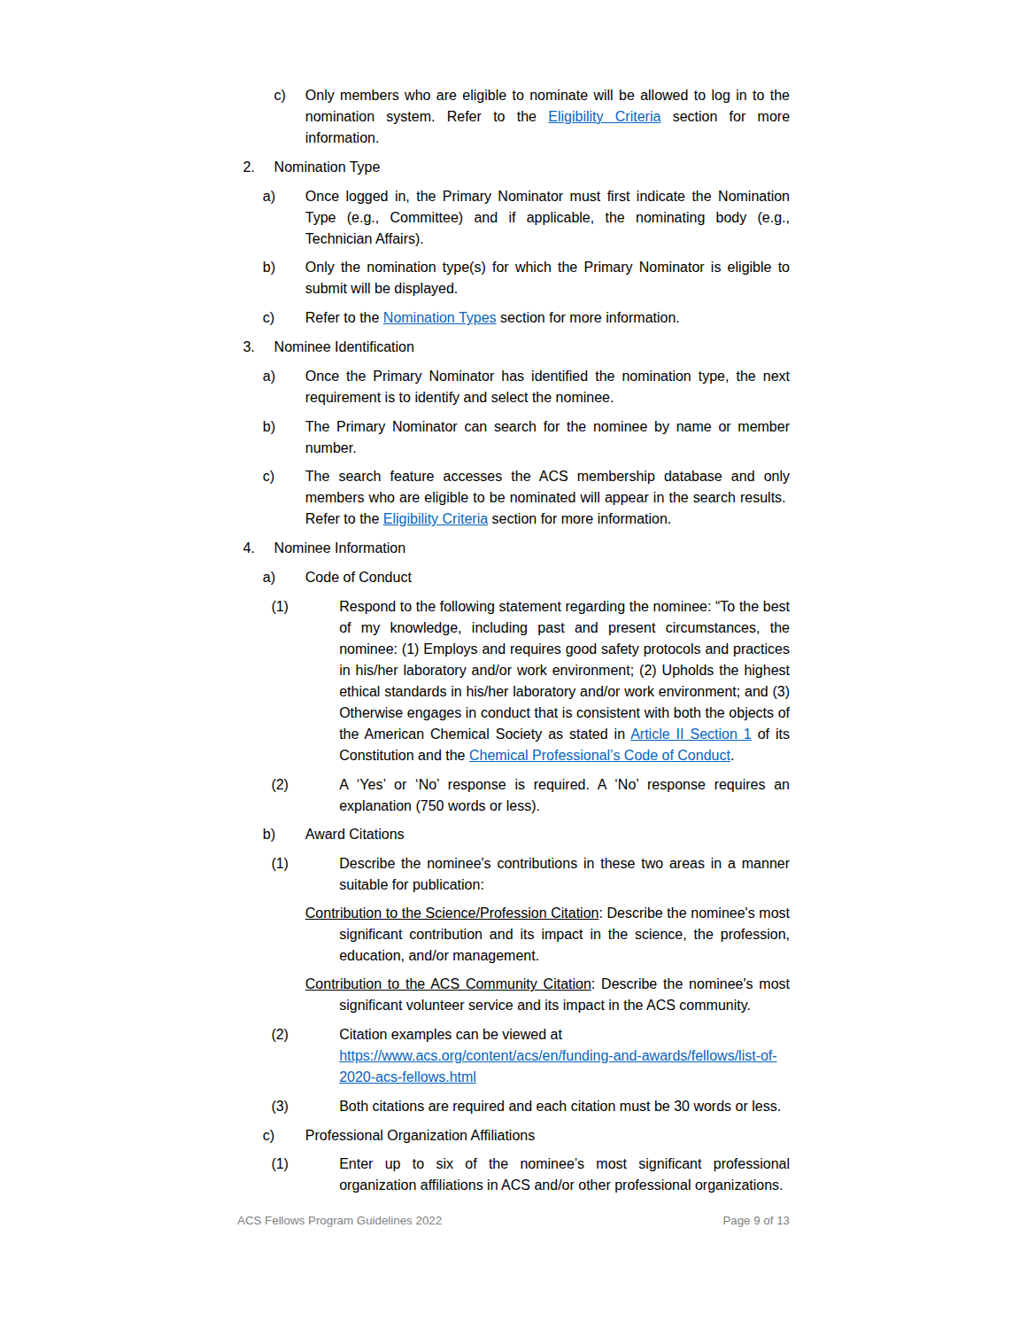c) Only members who are eligible to nominate will be allowed to log in to the nomination system. Refer to the Eligibility Criteria section for more information.
2. Nomination Type
a) Once logged in, the Primary Nominator must first indicate the Nomination Type (e.g., Committee) and if applicable, the nominating body (e.g., Technician Affairs).
b) Only the nomination type(s) for which the Primary Nominator is eligible to submit will be displayed.
c) Refer to the Nomination Types section for more information.
3. Nominee Identification
a) Once the Primary Nominator has identified the nomination type, the next requirement is to identify and select the nominee.
b) The Primary Nominator can search for the nominee by name or member number.
c) The search feature accesses the ACS membership database and only members who are eligible to be nominated will appear in the search results. Refer to the Eligibility Criteria section for more information.
4. Nominee Information
a) Code of Conduct
(1) Respond to the following statement regarding the nominee: “To the best of my knowledge, including past and present circumstances, the nominee: (1) Employs and requires good safety protocols and practices in his/her laboratory and/or work environment; (2) Upholds the highest ethical standards in his/her laboratory and/or work environment; and (3) Otherwise engages in conduct that is consistent with both the objects of the American Chemical Society as stated in Article II Section 1 of its Constitution and the Chemical Professional’s Code of Conduct.
(2) A ‘Yes’ or ‘No’ response is required. A ‘No’ response requires an explanation (750 words or less).
b) Award Citations
(1) Describe the nominee's contributions in these two areas in a manner suitable for publication:
Contribution to the Science/Profession Citation: Describe the nominee's most significant contribution and its impact in the science, the profession, education, and/or management.
Contribution to the ACS Community Citation: Describe the nominee's most significant volunteer service and its impact in the ACS community.
(2) Citation examples can be viewed at
https://www.acs.org/content/acs/en/funding-and-awards/fellows/list-of-2020-acs-fellows.html
(3) Both citations are required and each citation must be 30 words or less.
c) Professional Organization Affiliations
(1) Enter up to six of the nominee’s most significant professional organization affiliations in ACS and/or other professional organizations.
ACS Fellows Program Guidelines 2022 Page 9 of 13